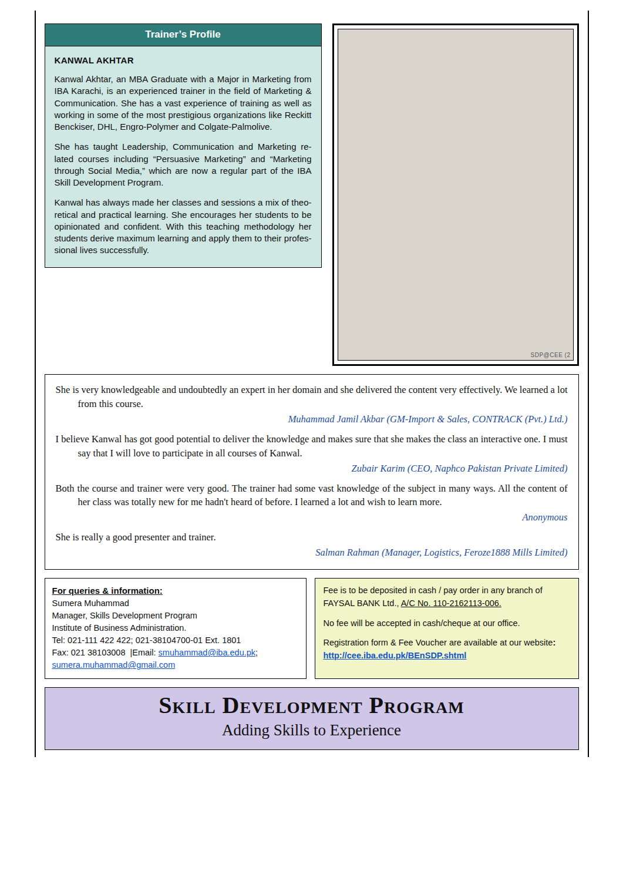Trainer’s Profile
KANWAL AKHTAR
Kanwal Akhtar, an MBA Graduate with a Major in Marketing from IBA Karachi, is an experienced trainer in the field of Marketing & Communication. She has a vast experience of training as well as working in some of the most prestigious organizations like Reckitt Benckiser, DHL, Engro-Polymer and Colgate-Palmolive.
She has taught Leadership, Communication and Marketing related courses including “Persuasive Marketing” and “Marketing through Social Media,” which are now a regular part of the IBA Skill Development Program.
Kanwal has always made her classes and sessions a mix of theoretical and practical learning. She encourages her students to be opinionated and confident. With this teaching methodology her students derive maximum learning and apply them to their professional lives successfully.
SDP@CEE (2
She is very knowledgeable and undoubtedly an expert in her domain and she delivered the content very effectively. We learned a lot from this course.
Muhammad Jamil Akbar (GM-Import & Sales, CONTRACK (Pvt.) Ltd.)
I believe Kanwal has got good potential to deliver the knowledge and makes sure that she makes the class an interactive one. I must say that I will love to participate in all courses of Kanwal.
Zubair Karim (CEO, Naphco Pakistan Private Limited)
Both the course and trainer were very good. The trainer had some vast knowledge of the subject in many ways. All the content of her class was totally new for me hadn't heard of before. I learned a lot and wish to learn more.
Anonymous
She is really a good presenter and trainer.
Salman Rahman (Manager, Logistics, Feroze1888 Mills Limited)
For queries & information:
Sumera Muhammad
Manager, Skills Development Program
Institute of Business Administration.
Tel: 021-111 422 422; 021-38104700-01 Ext. 1801
Fax: 021 38103008 |Email: smuhammad@iba.edu.pk;
sumera.muhammad@gmail.com
Fee is to be deposited in cash / pay order in any branch of FAYSAL BANK Ltd., A/C No. 110-2162113-006.
No fee will be accepted in cash/cheque at our office.
Registration form & Fee Voucher are available at our website:
http://cee.iba.edu.pk/BEnSDP.shtml
Skill Development Program
Adding Skills to Experience